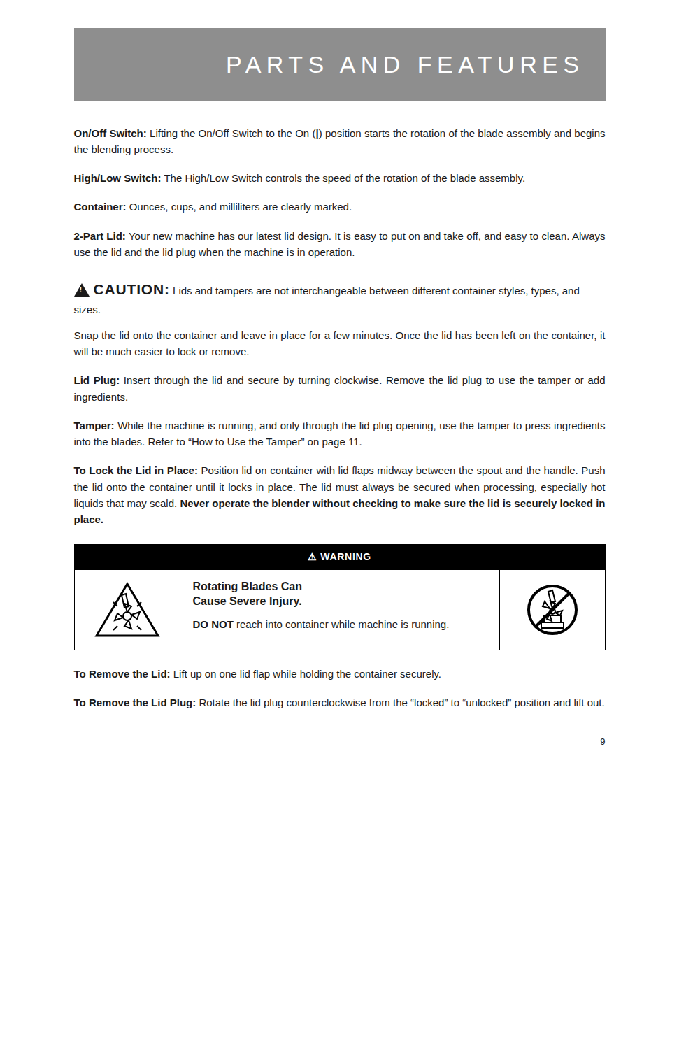Parts and Features
On/Off Switch: Lifting the On/Off Switch to the On (|) position starts the rotation of the blade assembly and begins the blending process.
High/Low Switch: The High/Low Switch controls the speed of the rotation of the blade assembly.
Container: Ounces, cups, and milliliters are clearly marked.
2-Part Lid: Your new machine has our latest lid design. It is easy to put on and take off, and easy to clean. Always use the lid and the lid plug when the machine is in operation.
CAUTION: Lids and tampers are not interchangeable between different container styles, types, and sizes.
Snap the lid onto the container and leave in place for a few minutes. Once the lid has been left on the container, it will be much easier to lock or remove.
Lid Plug: Insert through the lid and secure by turning clockwise. Remove the lid plug to use the tamper or add ingredients.
Tamper: While the machine is running, and only through the lid plug opening, use the tamper to press ingredients into the blades. Refer to “How to Use the Tamper” on page 11.
To Lock the Lid in Place: Position lid on container with lid flaps midway between the spout and the handle. Push the lid onto the container until it locks in place. The lid must always be secured when processing, especially hot liquids that may scald. Never operate the blender without checking to make sure the lid is securely locked in place.
⚠ WARNING
Rotating Blades Can
Cause Severe Injury.
DO NOT reach into container while machine is running.
To Remove the Lid: Lift up on one lid flap while holding the container securely.
To Remove the Lid Plug: Rotate the lid plug counterclockwise from the “locked” to “unlocked” position and lift out.
9